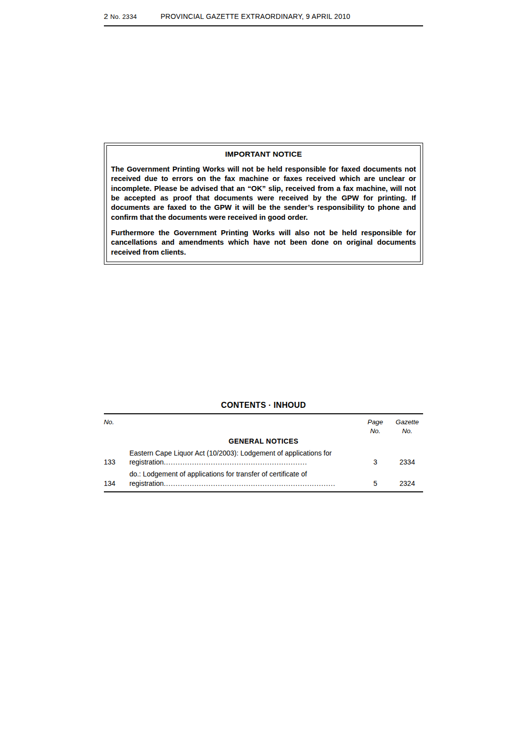2 No. 2334 PROVINCIAL GAZETTE EXTRAORDINARY, 9 APRIL 2010
IMPORTANT NOTICE
The Government Printing Works will not be held responsible for faxed documents not received due to errors on the fax machine or faxes received which are unclear or incomplete. Please be advised that an “OK” slip, received from a fax machine, will not be accepted as proof that documents were received by the GPW for printing. If documents are faxed to the GPW it will be the sender’s responsibility to phone and confirm that the documents were received in good order.
Furthermore the Government Printing Works will also not be held responsible for cancellations and amendments which have not been done on original documents received from clients.
CONTENTS · INHOUD
| No. | | Page | Gazette |
| --- | --- | --- | --- |
| | | No. | No. |
| GENERAL NOTICES |
| 133 | Eastern Cape Liquor Act (10/2003): Lodgement of applications for registration ............................................................. | 3 | 2334 |
| 134 | do.: Lodgement of applications for transfer of certificate of registration ......................................................................... | 5 | 2324 |